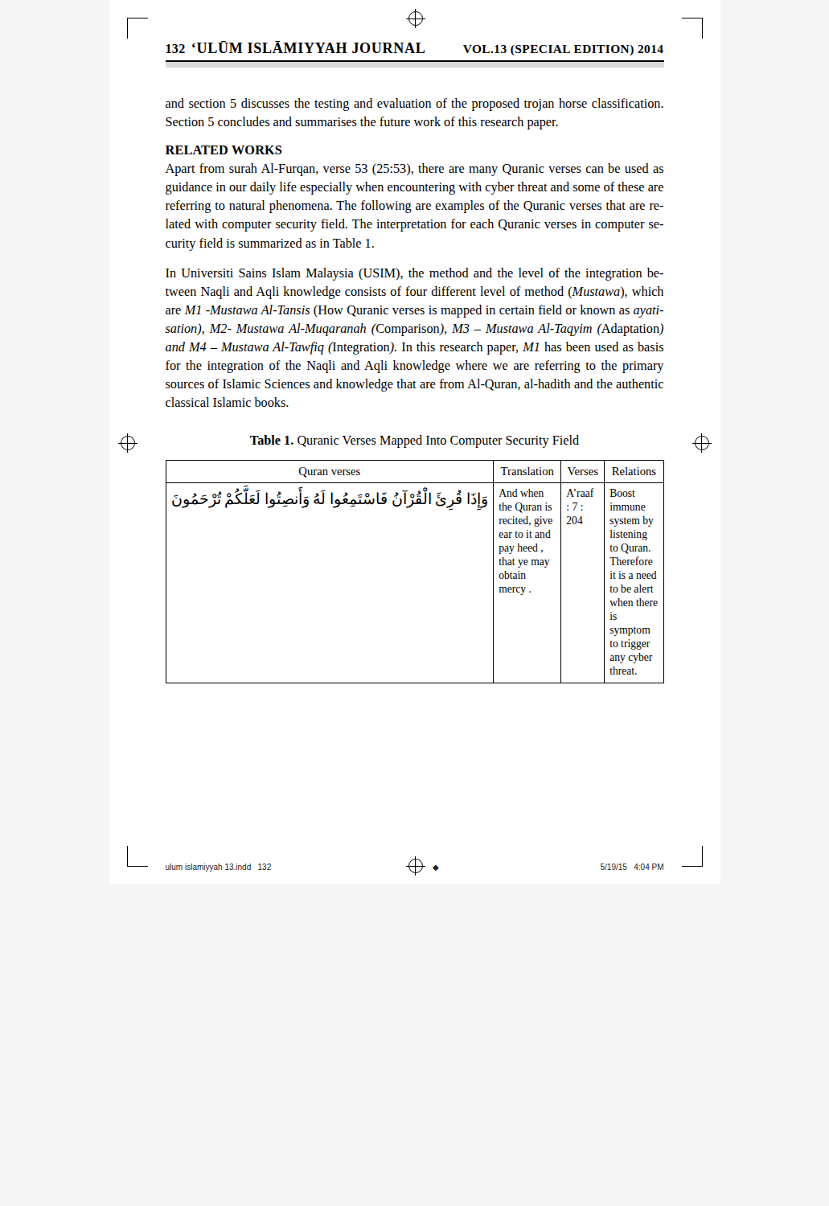132 ‘ULŪM ISLĀMIYYAH JOURNAL
VOL.13 (SPECIAL EDITION) 2014
and section 5 discusses the testing and evaluation of the proposed trojan horse classification. Section 5 concludes and summarises the future work of this research paper.
RELATED WORKS
Apart from surah Al-Furqan, verse 53 (25:53), there are many Quranic verses can be used as guidance in our daily life especially when encountering with cyber threat and some of these are referring to natural phenomena. The following are examples of the Quranic verses that are related with computer security field. The interpretation for each Quranic verses in computer security field is summarized as in Table 1.
In Universiti Sains Islam Malaysia (USIM), the method and the level of the integration between Naqli and Aqli knowledge consists of four different level of method (Mustawa), which are M1 -Mustawa Al-Tansis (How Quranic verses is mapped in certain field or known as ayatisation), M2- Mustawa Al-Muqaranah (Comparison), M3 – Mustawa Al-Taqyim (Adaptation) and M4 – Mustawa Al-Tawfiq (Integration). In this research paper, M1 has been used as basis for the integration of the Naqli and Aqli knowledge where we are referring to the primary sources of Islamic Sciences and knowledge that are from Al-Quran, al-hadith and the authentic classical Islamic books.
Table 1. Quranic Verses Mapped Into Computer Security Field
| Quran verses | Translation | Verses | Relations |
| --- | --- | --- | --- |
| وَإِذَا قُرِئَ الْقُرْآنُ فَاسْتَمِعُوا لَهُ وَأَنصِتُوا لَعَلَّكُمْ تُرْحَمُونَ | And when the Quran is recited, give ear to it and pay heed , that ye may obtain mercy . | A’raaf : 7 : 204 | Boost immune system by listening to Quran. Therefore it is a need to be alert when there is symptom to trigger any cyber threat. |
ulum islamiyyah 13.indd 132
◆
5/19/15 4:04 PM